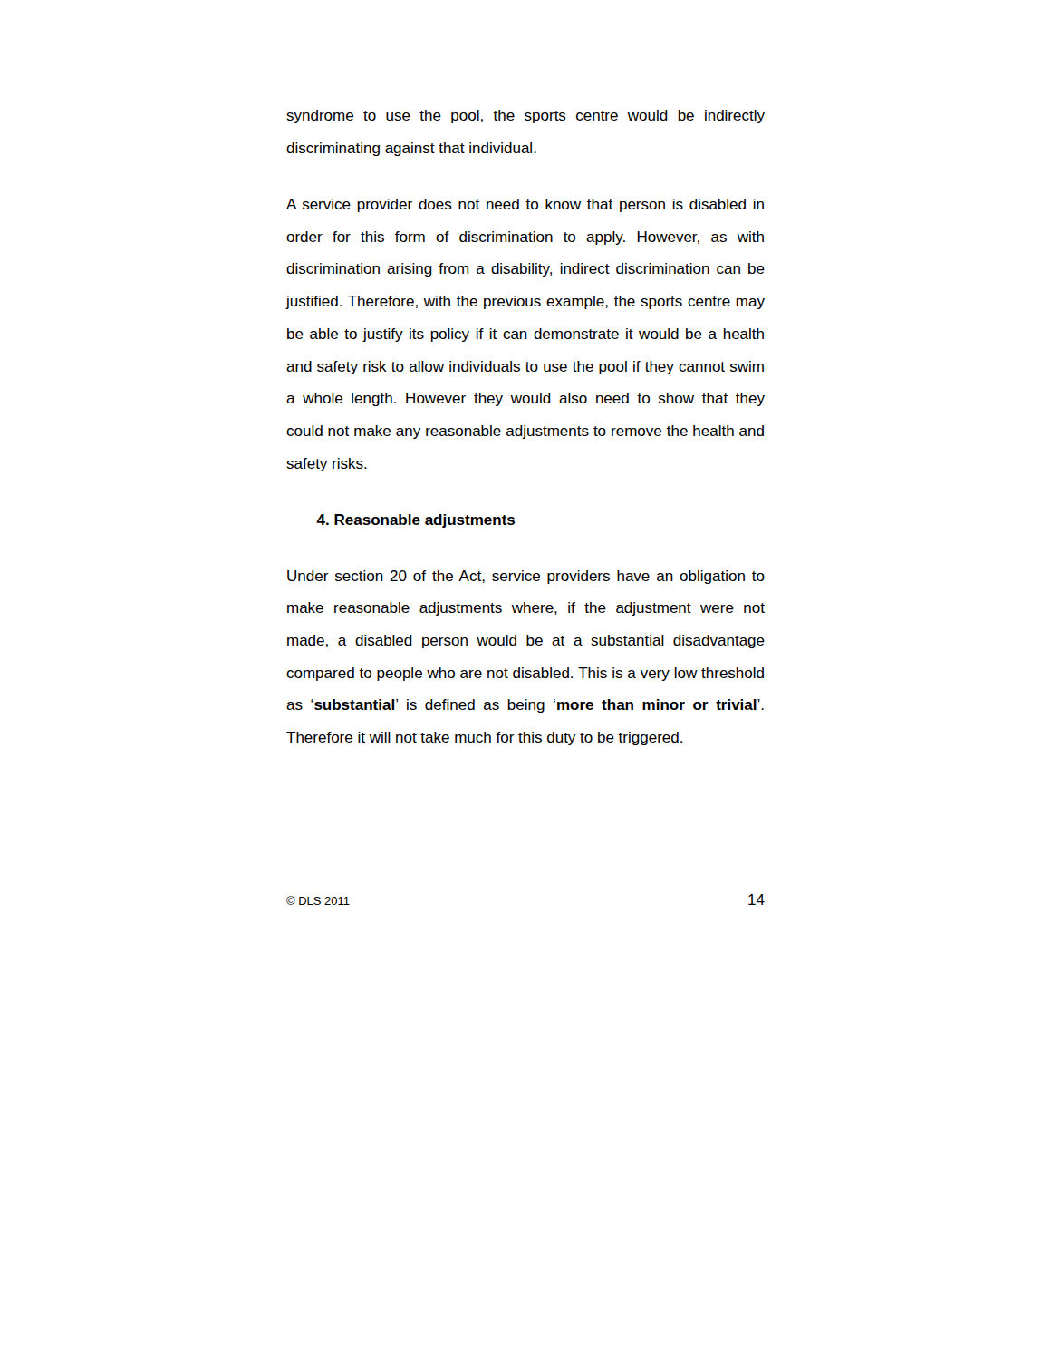syndrome to use the pool, the sports centre would be indirectly discriminating against that individual.
A service provider does not need to know that person is disabled in order for this form of discrimination to apply. However, as with discrimination arising from a disability, indirect discrimination can be justified. Therefore, with the previous example, the sports centre may be able to justify its policy if it can demonstrate it would be a health and safety risk to allow individuals to use the pool if they cannot swim a whole length. However they would also need to show that they could not make any reasonable adjustments to remove the health and safety risks.
4. Reasonable adjustments
Under section 20 of the Act, service providers have an obligation to make reasonable adjustments where, if the adjustment were not made, a disabled person would be at a substantial disadvantage compared to people who are not disabled. This is a very low threshold as ‘substantial’ is defined as being ‘more than minor or trivial’. Therefore it will not take much for this duty to be triggered.
© DLS 2011 14